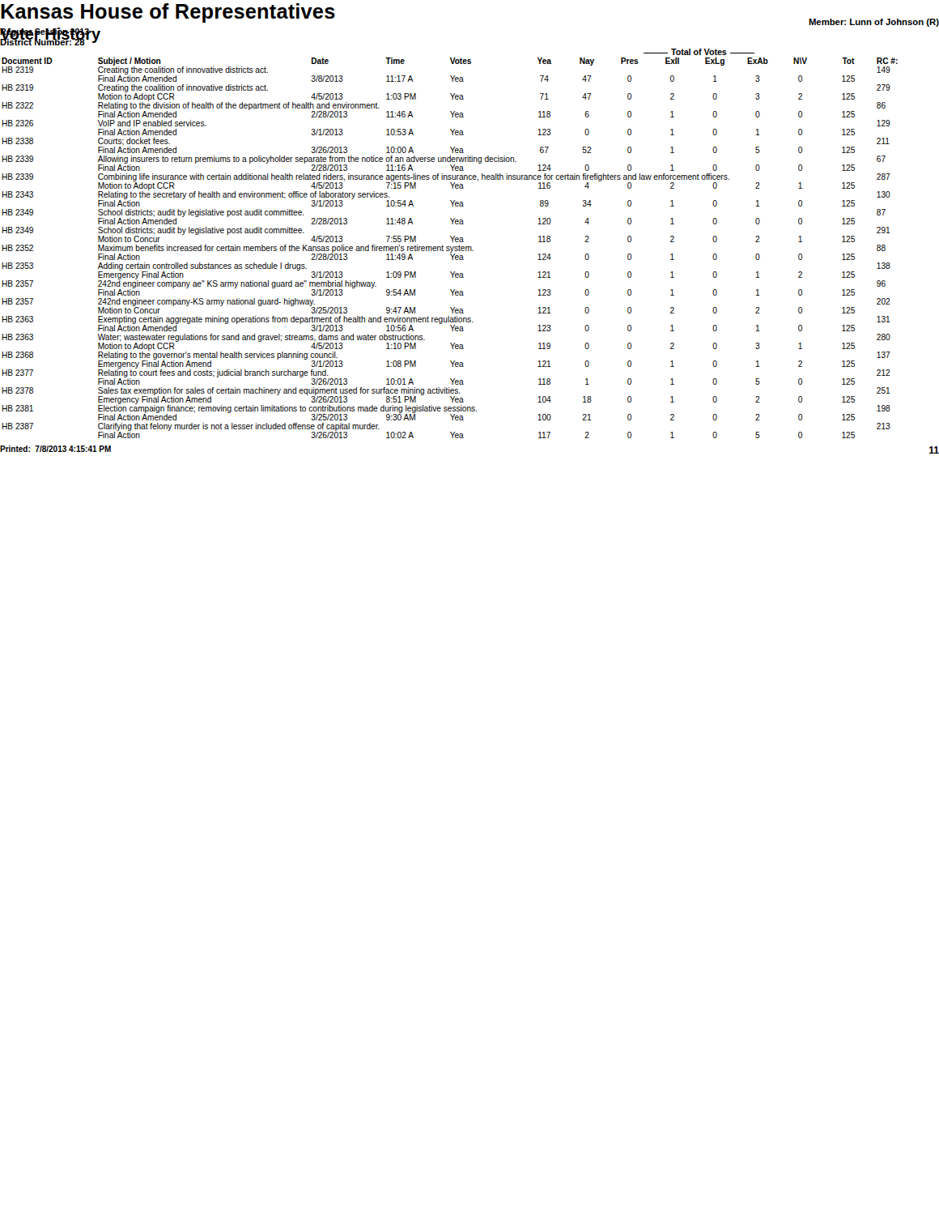Kansas House of Representatives
Voter History
Member: Lunn of Johnson (R)
Regular Session 2013
District Number: 28
| | Total of Votes | |
| --- | --- | --- |
| Document ID | Subject / Motion | Date | Time | Votes | Yea | Nay | Pres | ExII | ExLg | ExAb | N\V | Tot | RC #: |
| HB 2319 | Creating the coalition of innovative districts act. | 149 |
| | Final Action Amended | 3/8/2013 | 11:17 A | Yea | 74 | 47 | 0 | 0 | 1 | 3 | 0 | 125 | |
| HB 2319 | Creating the coalition of innovative districts act. | 279 |
| | Motion to Adopt CCR | 4/5/2013 | 1:03 PM | Yea | 71 | 47 | 0 | 2 | 0 | 3 | 2 | 125 | |
| HB 2322 | Relating to the division of health of the department of health and environment. | 86 |
| | Final Action Amended | 2/28/2013 | 11:46 A | Yea | 118 | 6 | 0 | 1 | 0 | 0 | 0 | 125 | |
| HB 2326 | VoIP and IP enabled services. | 129 |
| | Final Action Amended | 3/1/2013 | 10:53 A | Yea | 123 | 0 | 0 | 1 | 0 | 1 | 0 | 125 | |
| HB 2338 | Courts; docket fees. | 211 |
| | Final Action Amended | 3/26/2013 | 10:00 A | Yea | 67 | 52 | 0 | 1 | 0 | 5 | 0 | 125 | |
| HB 2339 | Allowing insurers to return premiums to a policyholder separate from the notice of an adverse underwriting decision. | 67 |
| | Final Action | 2/28/2013 | 11:16 A | Yea | 124 | 0 | 0 | 1 | 0 | 0 | 0 | 125 | |
| HB 2339 | Combining life insurance with certain additional health related riders, insurance agents-lines of insurance, health insurance for certain firefighters and law enforcement officers. | 287 |
| | Motion to Adopt CCR | 4/5/2013 | 7:15 PM | Yea | 116 | 4 | 0 | 2 | 0 | 2 | 1 | 125 | |
| HB 2343 | Relating to the secretary of health and environment; office of laboratory services. | 130 |
| | Final Action | 3/1/2013 | 10:54 A | Yea | 89 | 34 | 0 | 1 | 0 | 1 | 0 | 125 | |
| HB 2349 | School districts; audit by legislative post audit committee. | 87 |
| | Final Action Amended | 2/28/2013 | 11:48 A | Yea | 120 | 4 | 0 | 1 | 0 | 0 | 0 | 125 | |
| HB 2349 | School districts; audit by legislative post audit committee. | 291 |
| | Motion to Concur | 4/5/2013 | 7:55 PM | Yea | 118 | 2 | 0 | 2 | 0 | 2 | 1 | 125 | |
| HB 2352 | Maximum benefits increased for certain members of the Kansas police and firemen's retirement system. | 88 |
| | Final Action | 2/28/2013 | 11:49 A | Yea | 124 | 0 | 0 | 1 | 0 | 0 | 0 | 125 | |
| HB 2353 | Adding certain controlled substances as schedule I drugs. | 138 |
| | Emergency Final Action | 3/1/2013 | 1:09 PM | Yea | 121 | 0 | 0 | 1 | 0 | 1 | 2 | 125 | |
| HB 2357 | 242nd engineer company ae" KS army national guard ae" membrial highway. | 96 |
| | Final Action | 3/1/2013 | 9:54 AM | Yea | 123 | 0 | 0 | 1 | 0 | 1 | 0 | 125 | |
| HB 2357 | 242nd engineer company-KS army national guard- highway. | 202 |
| | Motion to Concur | 3/25/2013 | 9:47 AM | Yea | 121 | 0 | 0 | 2 | 0 | 2 | 0 | 125 | |
| HB 2363 | Exempting certain aggregate mining operations from department of health and environment regulations. | 131 |
| | Final Action Amended | 3/1/2013 | 10:56 A | Yea | 123 | 0 | 0 | 1 | 0 | 1 | 0 | 125 | |
| HB 2363 | Water; wastewater regulations for sand and gravel; streams, dams and water obstructions. | 280 |
| | Motion to Adopt CCR | 4/5/2013 | 1:10 PM | Yea | 119 | 0 | 0 | 2 | 0 | 3 | 1 | 125 | |
| HB 2368 | Relating to the governor's mental health services planning council. | 137 |
| | Emergency Final Action Amend | 3/1/2013 | 1:08 PM | Yea | 121 | 0 | 0 | 1 | 0 | 1 | 2 | 125 | |
| HB 2377 | Relating to court fees and costs; judicial branch surcharge fund. | 212 |
| | Final Action | 3/26/2013 | 10:01 A | Yea | 118 | 1 | 0 | 1 | 0 | 5 | 0 | 125 | |
| HB 2378 | Sales tax exemption for sales of certain machinery and equipment used for surface mining activities. | 251 |
| | Emergency Final Action Amend | 3/26/2013 | 8:51 PM | Yea | 104 | 18 | 0 | 1 | 0 | 2 | 0 | 125 | |
| HB 2381 | Election campaign finance; removing certain limitations to contributions made during legislative sessions. | 198 |
| | Final Action Amended | 3/25/2013 | 9:30 AM | Yea | 100 | 21 | 0 | 2 | 0 | 2 | 0 | 125 | |
| HB 2387 | Clarifying that felony murder is not a lesser included offense of capital murder. | 213 |
| | Final Action | 3/26/2013 | 10:02 A | Yea | 117 | 2 | 0 | 1 | 0 | 5 | 0 | 125 | |
Printed: 7/8/2013 4:15:41 PM 11